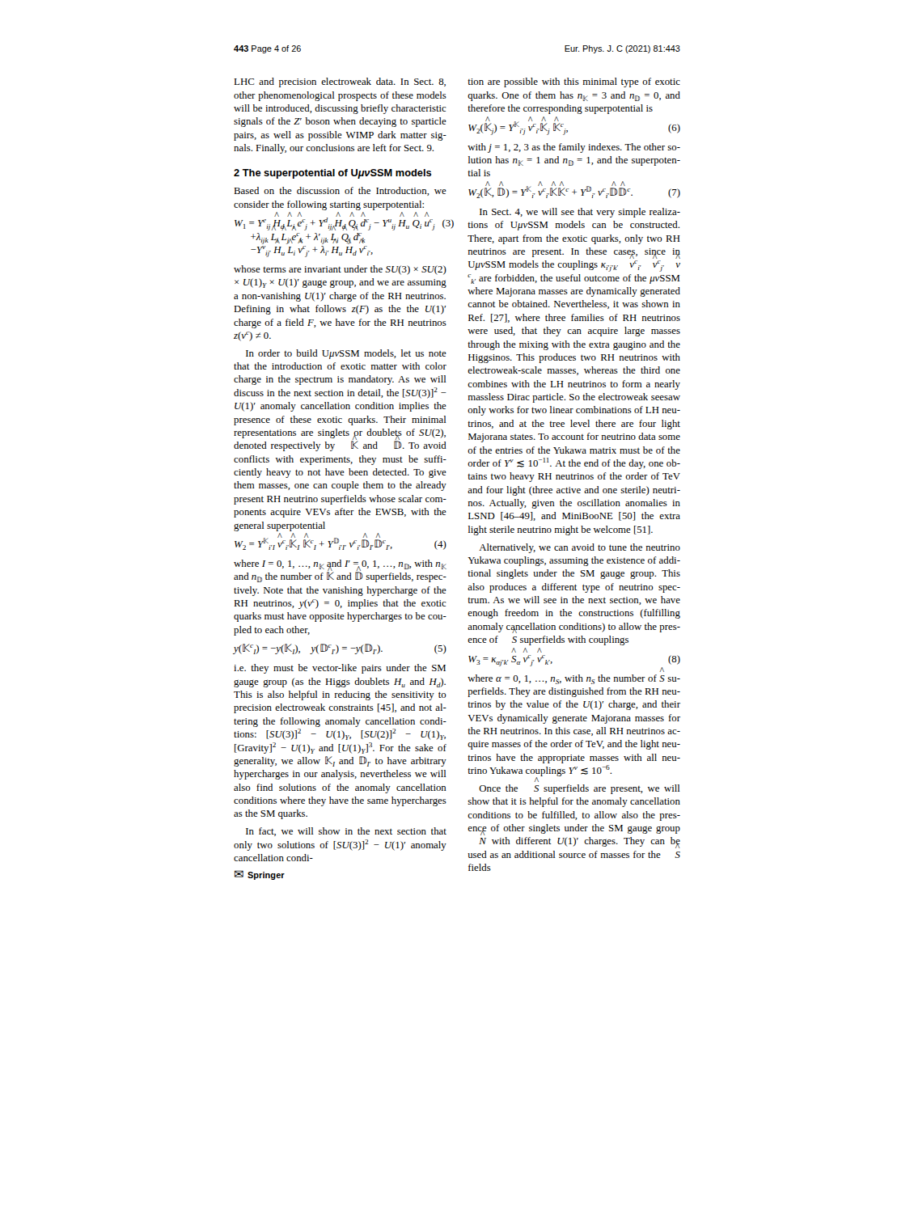443 Page 4 of 26
Eur. Phys. J. C (2021) 81:443
LHC and precision electroweak data. In Sect. 8, other phenomenological prospects of these models will be introduced, discussing briefly characteristic signals of the Z′ boson when decaying to sparticle pairs, as well as possible WIMP dark matter signals. Finally, our conclusions are left for Sect. 9.
2 The superpotential of Uμν SSM models
Based on the discussion of the Introduction, we consider the following starting superpotential:
W1 = Yeij Hd Li ecj + Ydij Hd Qi dcj − Yuij Hu Qi ucj +λijk Li Lj eck + λ′ijk Li Qj dck −Yνij′ Hu Li νcj′ + λi′ Hu Hd νci′,
(3)
whose terms are invariant under the SU(3) × SU(2) × U(1)Y × U(1)′ gauge group, and we are assuming a non-vanishing U(1)′ charge of the RH neutrinos. Defining in what follows z(F) as the the U(1)′ charge of a field F, we have for the RH neutrinos z(νc) ≠ 0.
In order to build Uμν SSM models, let us note that the introduction of exotic matter with color charge in the spectrum is mandatory. As we will discuss in the next section in detail, the [SU(3)]2 − U(1)′ anomaly cancellation condition implies the presence of these exotic quarks. Their minimal representations are singlets or doublets of SU(2), denoted respectively by 𝕂 and 𝔻. To avoid conflicts with experiments, they must be sufficiently heavy to not have been detected. To give them masses, one can couple them to the already present RH neutrino superfields whose scalar components acquire VEVs after the EWSB, with the general superpotential
W2 = Y𝕂i′I νci′𝕂I 𝕂cI + Y𝔻i′I′ νci′𝔻I′𝔻cI′,
(4)
where I = 0, 1, …, n𝕂 and I′ = 0, 1, …, n𝔻, with n𝕂 and n𝔻 the number of 𝕂 and 𝔻 superfields, respectively. Note that the vanishing hypercharge of the RH neutrinos, y(νc) = 0, implies that the exotic quarks must have opposite hypercharges to be coupled to each other,
y(𝕂cI) = −y(𝕂I), y(𝔻cI′) = −y(𝔻I′).
(5)
i.e. they must be vector-like pairs under the SM gauge group (as the Higgs doublets Hu and Hd). This is also helpful in reducing the sensitivity to precision electroweak constraints [45], and not altering the following anomaly cancellation conditions: [SU(3)]2 − U(1)Y, [SU(2)]2 − U(1)Y, [Gravity]2 − U(1)Y and [U(1)Y]3. For the sake of generality, we allow 𝕂I and 𝔻I′ to have arbitrary hypercharges in our analysis, nevertheless we will also find solutions of the anomaly cancellation conditions where they have the same hypercharges as the SM quarks.
In fact, we will show in the next section that only two solutions of [SU(3)]2 − U(1)′ anomaly cancellation condi-
tion are possible with this minimal type of exotic quarks. One of them has n𝕂 = 3 and n𝔻 = 0, and therefore the corresponding superpotential is
W2(𝕂j) = Y𝕂i′j νci′𝕂j 𝕂cj,
(6)
with j = 1, 2, 3 as the family indexes. The other solution has n𝕂 = 1 and n𝔻 = 1, and the superpotential is
W2(𝕂, 𝔻) = Y𝕂i′ νci′𝕂𝕂c + Y𝔻i′ νci′𝔻𝔻c.
(7)
In Sect. 4, we will see that very simple realizations of Uμν SSM models can be constructed. There, apart from the exotic quarks, only two RH neutrinos are present. In these cases, since in Uμν SSM models the couplings κi′j′k′νci′νcj′νck′ are forbidden, the useful outcome of the μν SSM where Majorana masses are dynamically generated cannot be obtained. Nevertheless, it was shown in Ref. [27], where three families of RH neutrinos were used, that they can acquire large masses through the mixing with the extra gaugino and the Higgsinos. This produces two RH neutrinos with electroweak-scale masses, whereas the third one combines with the LH neutrinos to form a nearly massless Dirac particle. So the electroweak seesaw only works for two linear combinations of LH neutrinos, and at the tree level there are four light Majorana states. To account for neutrino data some of the entries of the Yukawa matrix must be of the order of Yν ≲ 10−11. At the end of the day, one obtains two heavy RH neutrinos of the order of TeV and four light (three active and one sterile) neutrinos. Actually, given the oscillation anomalies in LSND [46–49], and MiniBooNE [50] the extra light sterile neutrino might be welcome [51].
Alternatively, we can avoid to tune the neutrino Yukawa couplings, assuming the existence of additional singlets under the SM gauge group. This also produces a different type of neutrino spectrum. As we will see in the next section, we have enough freedom in the constructions (fulfilling anomaly cancellation conditions) to allow the presence of S superfields with couplings
W3 = καj′k′ Sα νcj′ νck′,
(8)
where α = 0, 1, …, nS, with nS the number of S superfields. They are distinguished from the RH neutrinos by the value of the U(1)′ charge, and their VEVs dynamically generate Majorana masses for the RH neutrinos. In this case, all RH neutrinos acquire masses of the order of TeV, and the light neutrinos have the appropriate masses with all neutrino Yukawa couplings Yν ≲ 10−6.
Once the S superfields are present, we will show that it is helpful for the anomaly cancellation conditions to be fulfilled, to allow also the presence of other singlets under the SM gauge group N with different U(1)′ charges. They can be used as an additional source of masses for the S fields
✉Springer